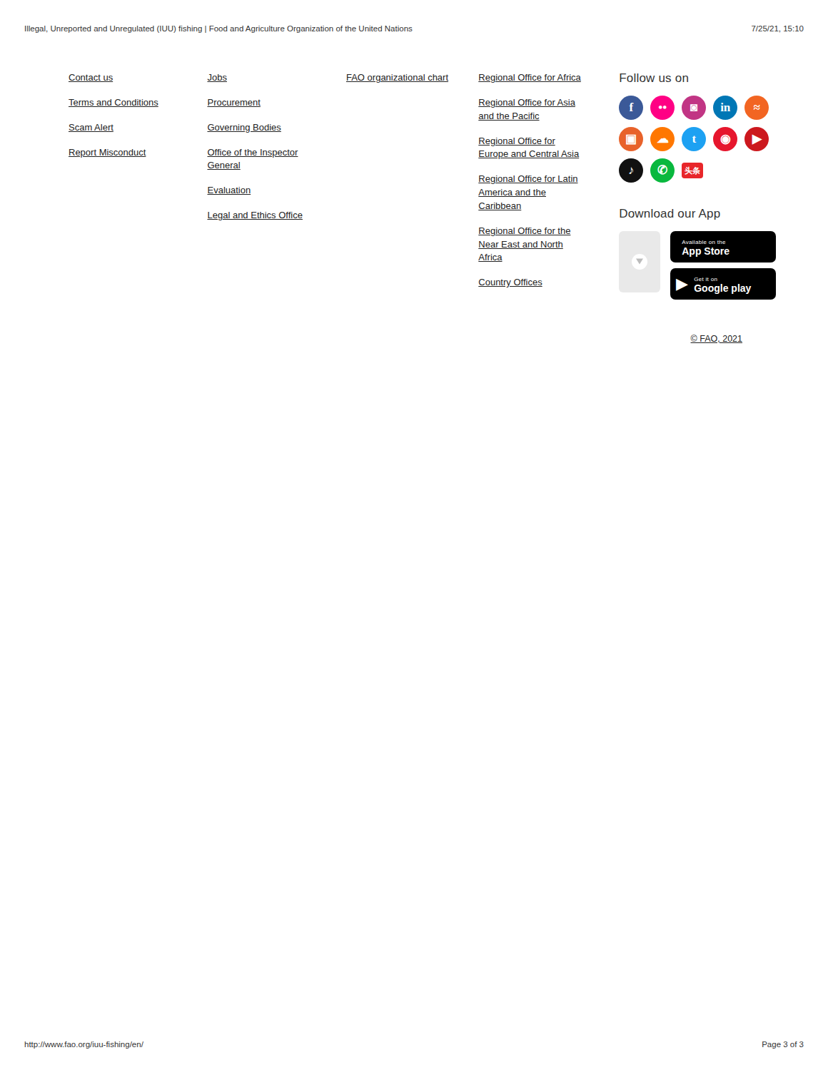Illegal, Unreported and Unregulated (IUU) fishing | Food and Agriculture Organization of the United Nations
7/25/21, 15:10
Contact us
Terms and Conditions
Scam Alert
Report Misconduct
Jobs
Procurement
Governing Bodies
Office of the Inspector General
Evaluation
Legal and Ethics Office
FAO organizational chart
Regional Office for Africa
Regional Office for Asia and the Pacific
Regional Office for Europe and Central Asia
Regional Office for Latin America and the Caribbean
Regional Office for the Near East and North Africa
Country Offices
Follow us on
f •• ◙ in ≈ ▣ ☁ t ◉ ▶ ♪ ✆ 头条
Download our App
Available on the
App Store ▶ Get it on
Google play
© FAO, 2021
http://www.fao.org/iuu-fishing/en/
Page 3 of 3